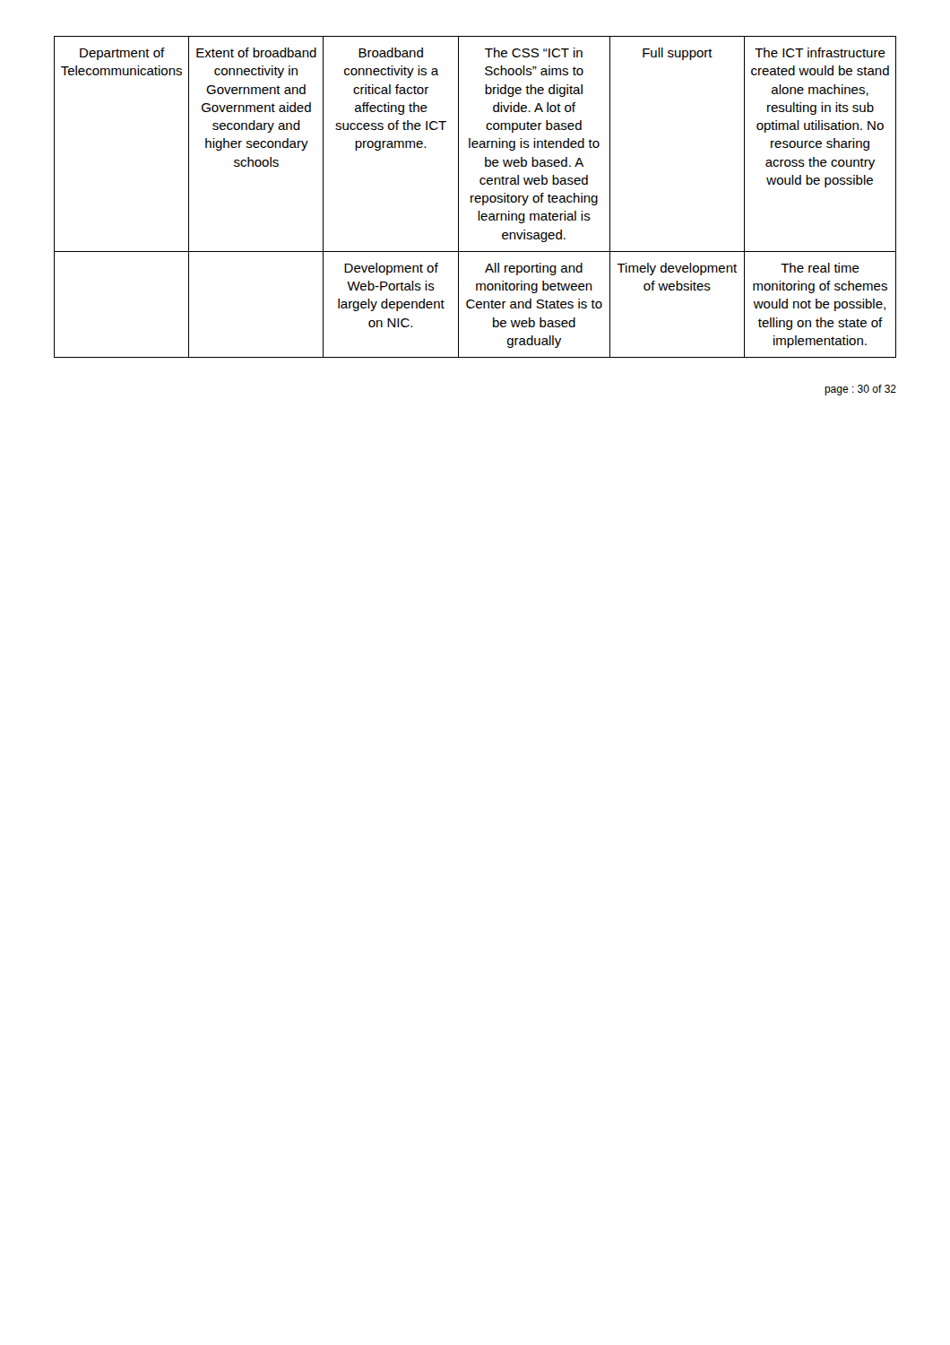| Department of Telecommunications | Extent of broadband connectivity in Government and Government aided secondary and higher secondary schools | Broadband connectivity is a critical factor affecting the success of the ICT programme. | The CSS “ICT in Schools” aims to bridge the digital divide. A lot of computer based learning is intended to be web based. A central web based repository of teaching learning material is envisaged. | Full support | The ICT infrastructure created would be stand alone machines, resulting in its sub optimal utilisation. No resource sharing across the country would be possible |
| | | Development of Web-Portals is largely dependent on NIC. | All reporting and monitoring between Center and States is to be web based gradually | Timely development of websites | The real time monitoring of schemes would not be possible, telling on the state of implementation. |
page : 30 of 32